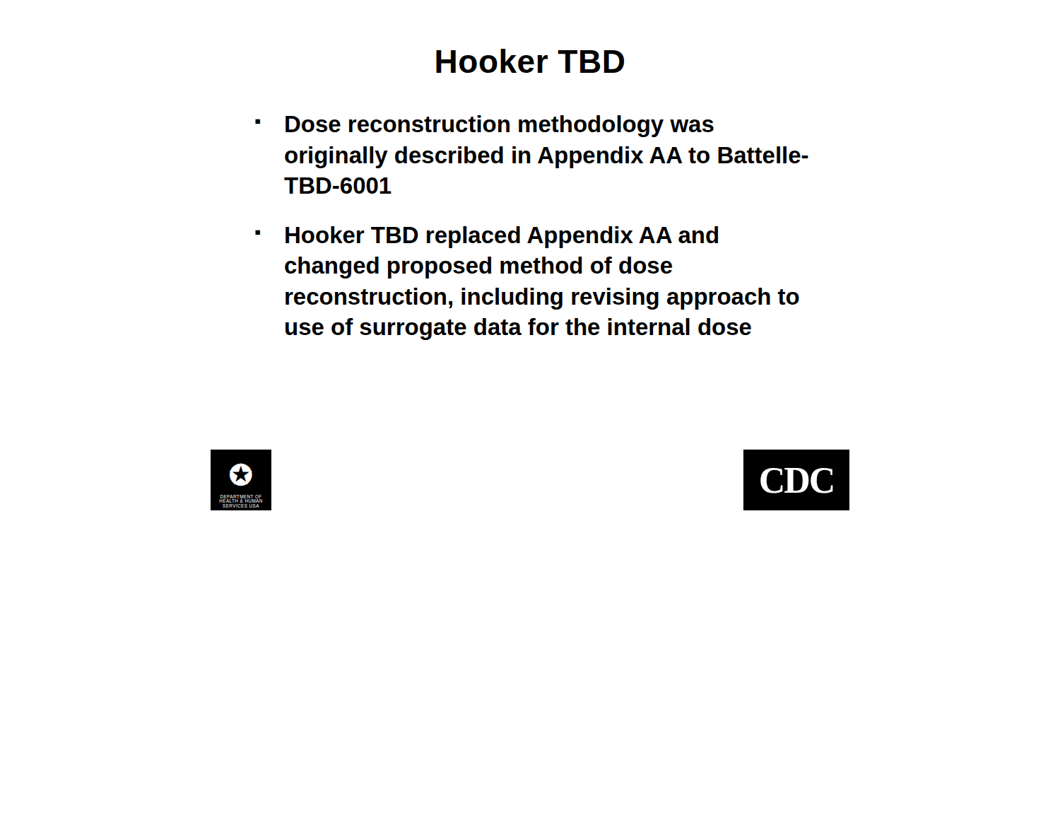Hooker TBD
Dose reconstruction methodology was originally described in Appendix AA to Battelle-TBD-6001
Hooker TBD replaced Appendix AA and changed proposed method of dose reconstruction, including revising approach to use of surrogate data for the internal dose
✪ DEPARTMENT OF HEALTH & HUMAN SERVICES USA
CDC